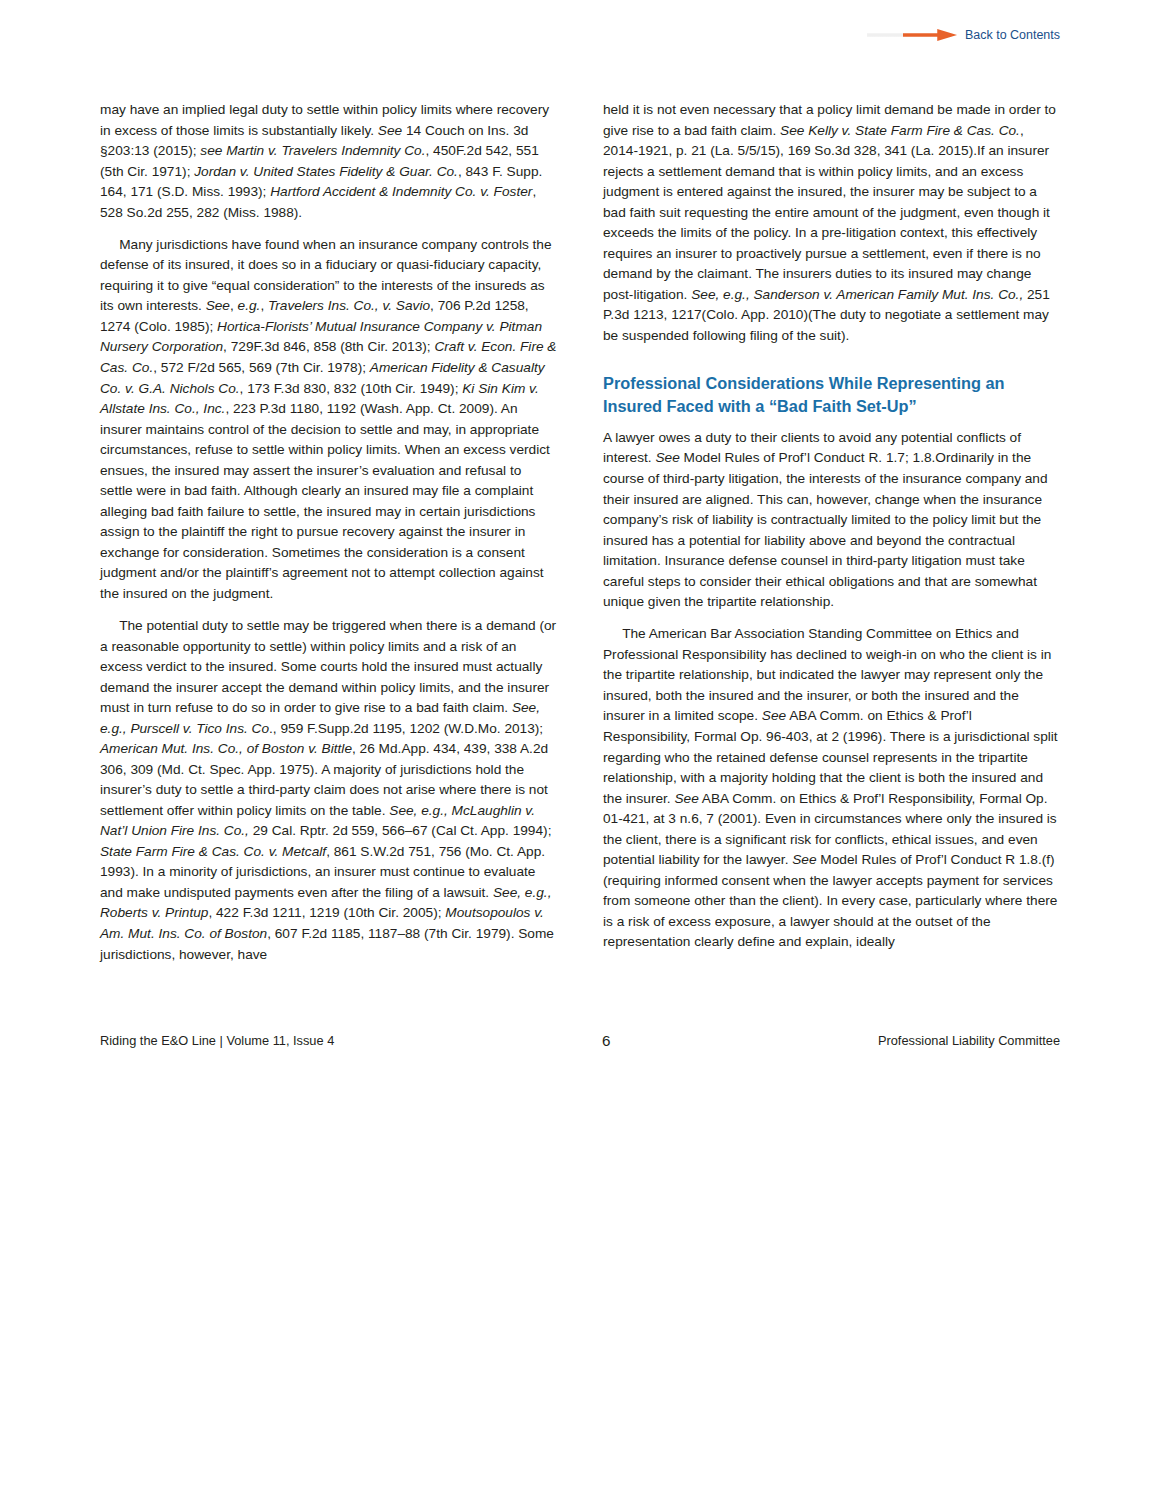Back to Contents
may have an implied legal duty to settle within policy limits where recovery in excess of those limits is substantially likely. See 14 Couch on Ins. 3d §203:13 (2015); see Martin v. Travelers Indemnity Co., 450F.2d 542, 551 (5th Cir. 1971); Jordan v. United States Fidelity & Guar. Co., 843 F. Supp. 164, 171 (S.D. Miss. 1993); Hartford Accident & Indemnity Co. v. Foster, 528 So.2d 255, 282 (Miss. 1988).
Many jurisdictions have found when an insurance company controls the defense of its insured, it does so in a fiduciary or quasi-fiduciary capacity, requiring it to give “equal consideration” to the interests of the insureds as its own interests. See, e.g., Travelers Ins. Co., v. Savio, 706 P.2d 1258, 1274 (Colo. 1985); Hortica-Florists’ Mutual Insurance Company v. Pitman Nursery Corporation, 729F.3d 846, 858 (8th Cir. 2013); Craft v. Econ. Fire & Cas. Co., 572 F/2d 565, 569 (7th Cir. 1978); American Fidelity & Casualty Co. v. G.A. Nichols Co., 173 F.3d 830, 832 (10th Cir. 1949); Ki Sin Kim v. Allstate Ins. Co., Inc., 223 P.3d 1180, 1192 (Wash. App. Ct. 2009). An insurer maintains control of the decision to settle and may, in appropriate circumstances, refuse to settle within policy limits. When an excess verdict ensues, the insured may assert the insurer’s evaluation and refusal to settle were in bad faith. Although clearly an insured may file a complaint alleging bad faith failure to settle, the insured may in certain jurisdictions assign to the plaintiff the right to pursue recovery against the insurer in exchange for consideration. Sometimes the consideration is a consent judgment and/or the plaintiff’s agreement not to attempt collection against the insured on the judgment.
The potential duty to settle may be triggered when there is a demand (or a reasonable opportunity to settle) within policy limits and a risk of an excess verdict to the insured. Some courts hold the insured must actually demand the insurer accept the demand within policy limits, and the insurer must in turn refuse to do so in order to give rise to a bad faith claim. See, e.g., Purscell v. Tico Ins. Co., 959 F.Supp.2d 1195, 1202 (W.D.Mo. 2013); American Mut. Ins. Co., of Boston v. Bittle, 26 Md.App. 434, 439, 338 A.2d 306, 309 (Md. Ct. Spec. App. 1975). A majority of jurisdictions hold the insurer’s duty to settle a third-party claim does not arise where there is not settlement offer within policy limits on the table. See, e.g., McLaughlin v. Nat’l Union Fire Ins. Co., 29 Cal. Rptr. 2d 559, 566–67 (Cal Ct. App. 1994); State Farm Fire & Cas. Co. v. Metcalf, 861 S.W.2d 751, 756 (Mo. Ct. App. 1993). In a minority of jurisdictions, an insurer must continue to evaluate and make undisputed payments even after the filing of a lawsuit. See, e.g., Roberts v. Printup, 422 F.3d 1211, 1219 (10th Cir. 2005); Moutsopoulos v. Am. Mut. Ins. Co. of Boston, 607 F.2d 1185, 1187–88 (7th Cir. 1979). Some jurisdictions, however, have
held it is not even necessary that a policy limit demand be made in order to give rise to a bad faith claim. See Kelly v. State Farm Fire & Cas. Co., 2014-1921, p. 21 (La. 5/5/15), 169 So.3d 328, 341 (La. 2015).If an insurer rejects a settlement demand that is within policy limits, and an excess judgment is entered against the insured, the insurer may be subject to a bad faith suit requesting the entire amount of the judgment, even though it exceeds the limits of the policy. In a pre-litigation context, this effectively requires an insurer to proactively pursue a settlement, even if there is no demand by the claimant. The insurers duties to its insured may change post-litigation. See, e.g., Sanderson v. American Family Mut. Ins. Co., 251 P.3d 1213, 1217(Colo. App. 2010)(The duty to negotiate a settlement may be suspended following filing of the suit).
Professional Considerations While Representing an Insured Faced with a “Bad Faith Set-Up”
A lawyer owes a duty to their clients to avoid any potential conflicts of interest. See Model Rules of Prof’l Conduct R. 1.7; 1.8.Ordinarily in the course of third-party litigation, the interests of the insurance company and their insured are aligned. This can, however, change when the insurance company’s risk of liability is contractually limited to the policy limit but the insured has a potential for liability above and beyond the contractual limitation. Insurance defense counsel in third-party litigation must take careful steps to consider their ethical obligations and that are somewhat unique given the tripartite relationship.
The American Bar Association Standing Committee on Ethics and Professional Responsibility has declined to weigh-in on who the client is in the tripartite relationship, but indicated the lawyer may represent only the insured, both the insured and the insurer, or both the insured and the insurer in a limited scope. See ABA Comm. on Ethics & Prof’l Responsibility, Formal Op. 96-403, at 2 (1996). There is a jurisdictional split regarding who the retained defense counsel represents in the tripartite relationship, with a majority holding that the client is both the insured and the insurer. See ABA Comm. on Ethics & Prof’l Responsibility, Formal Op. 01-421, at 3 n.6, 7 (2001). Even in circumstances where only the insured is the client, there is a significant risk for conflicts, ethical issues, and even potential liability for the lawyer. See Model Rules of Prof’l Conduct R 1.8.(f) (requiring informed consent when the lawyer accepts payment for services from someone other than the client). In every case, particularly where there is a risk of excess exposure, a lawyer should at the outset of the representation clearly define and explain, ideally
Riding the E&O Line | Volume 11, Issue 4
6
Professional Liability Committee